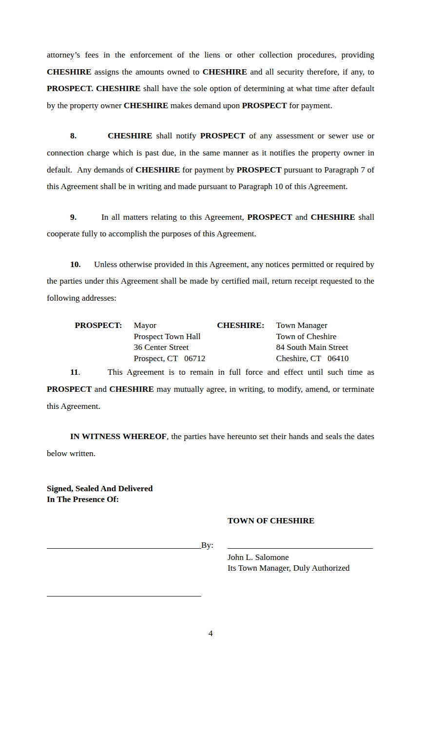attorney’s fees in the enforcement of the liens or other collection procedures, providing CHESHIRE assigns the amounts owned to CHESHIRE and all security therefore, if any, to PROSPECT. CHESHIRE shall have the sole option of determining at what time after default by the property owner CHESHIRE makes demand upon PROSPECT for payment.
8. CHESHIRE shall notify PROSPECT of any assessment or sewer use or connection charge which is past due, in the same manner as it notifies the property owner in default. Any demands of CHESHIRE for payment by PROSPECT pursuant to Paragraph 7 of this Agreement shall be in writing and made pursuant to Paragraph 10 of this Agreement.
9. In all matters relating to this Agreement, PROSPECT and CHESHIRE shall cooperate fully to accomplish the purposes of this Agreement.
10. Unless otherwise provided in this Agreement, any notices permitted or required by the parties under this Agreement shall be made by certified mail, return receipt requested to the following addresses:
| PROSPECT: | Mayor | CHESHIRE: | Town Manager |
| | Prospect Town Hall | | Town of Cheshire |
| | 36 Center Street | | 84 South Main Street |
| | Prospect, CT 06712 | | Cheshire, CT 06410 |
11. This Agreement is to remain in full force and effect until such time as PROSPECT and CHESHIRE may mutually agree, in writing, to modify, amend, or terminate this Agreement.
IN WITNESS WHEREOF, the parties have hereunto set their hands and seals the dates below written.
Signed, Sealed And Delivered
In The Presence Of:
| | | TOWN OF CHESHIRE |
| | By: | |
| | | John L. Salomone Its Town Manager, Duly Authorized |
4